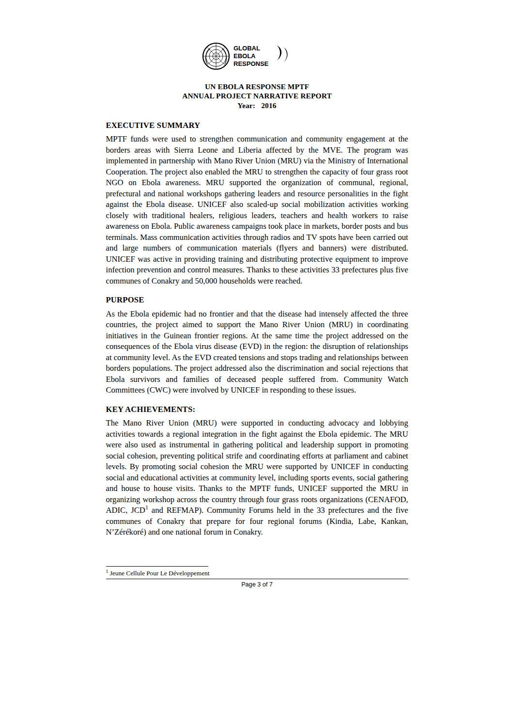GLOBAL EBOLA RESPONSE
UN EBOLA RESPONSE MPTF
ANNUAL PROJECT NARRATIVE REPORT
Year: 2016
EXECUTIVE SUMMARY
MPTF funds were used to strengthen communication and community engagement at the borders areas with Sierra Leone and Liberia affected by the MVE. The program was implemented in partnership with Mano River Union (MRU) via the Ministry of International Cooperation. The project also enabled the MRU to strengthen the capacity of four grass root NGO on Ebola awareness. MRU supported the organization of communal, regional, prefectural and national workshops gathering leaders and resource personalities in the fight against the Ebola disease. UNICEF also scaled-up social mobilization activities working closely with traditional healers, religious leaders, teachers and health workers to raise awareness on Ebola. Public awareness campaigns took place in markets, border posts and bus terminals. Mass communication activities through radios and TV spots have been carried out and large numbers of communication materials (flyers and banners) were distributed. UNICEF was active in providing training and distributing protective equipment to improve infection prevention and control measures. Thanks to these activities 33 prefectures plus five communes of Conakry and 50,000 households were reached.
PURPOSE
As the Ebola epidemic had no frontier and that the disease had intensely affected the three countries, the project aimed to support the Mano River Union (MRU) in coordinating initiatives in the Guinean frontier regions. At the same time the project addressed on the consequences of the Ebola virus disease (EVD) in the region: the disruption of relationships at community level. As the EVD created tensions and stops trading and relationships between borders populations. The project addressed also the discrimination and social rejections that Ebola survivors and families of deceased people suffered from. Community Watch Committees (CWC) were involved by UNICEF in responding to these issues.
KEY ACHIEVEMENTS:
The Mano River Union (MRU) were supported in conducting advocacy and lobbying activities towards a regional integration in the fight against the Ebola epidemic. The MRU were also used as instrumental in gathering political and leadership support in promoting social cohesion, preventing political strife and coordinating efforts at parliament and cabinet levels. By promoting social cohesion the MRU were supported by UNICEF in conducting social and educational activities at community level, including sports events, social gathering and house to house visits. Thanks to the MPTF funds, UNICEF supported the MRU in organizing workshop across the country through four grass roots organizations (CENAFOD, ADIC, JCD1 and REFMAP). Community Forums held in the 33 prefectures and the five communes of Conakry that prepare for four regional forums (Kindia, Labe, Kankan, N’Zérékoré) and one national forum in Conakry.
1 Jeune Cellule Pour Le Développement
Page 3 of 7